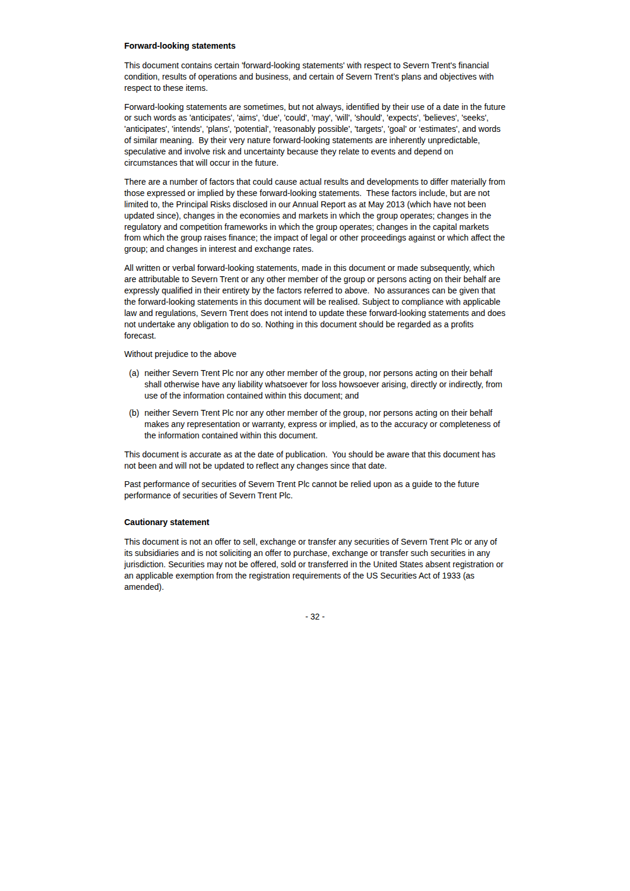Forward-looking statements
This document contains certain 'forward-looking statements' with respect to Severn Trent's financial condition, results of operations and business, and certain of Severn Trent’s plans and objectives with respect to these items.
Forward-looking statements are sometimes, but not always, identified by their use of a date in the future or such words as 'anticipates', 'aims', 'due', 'could', 'may', 'will', 'should', 'expects', 'believes', 'seeks', 'anticipates', 'intends', 'plans', 'potential', 'reasonably possible', 'targets', 'goal' or ‘estimates', and words of similar meaning. By their very nature forward-looking statements are inherently unpredictable, speculative and involve risk and uncertainty because they relate to events and depend on circumstances that will occur in the future.
There are a number of factors that could cause actual results and developments to differ materially from those expressed or implied by these forward-looking statements. These factors include, but are not limited to, the Principal Risks disclosed in our Annual Report as at May 2013 (which have not been updated since), changes in the economies and markets in which the group operates; changes in the regulatory and competition frameworks in which the group operates; changes in the capital markets from which the group raises finance; the impact of legal or other proceedings against or which affect the group; and changes in interest and exchange rates.
All written or verbal forward-looking statements, made in this document or made subsequently, which are attributable to Severn Trent or any other member of the group or persons acting on their behalf are expressly qualified in their entirety by the factors referred to above. No assurances can be given that the forward-looking statements in this document will be realised. Subject to compliance with applicable law and regulations, Severn Trent does not intend to update these forward-looking statements and does not undertake any obligation to do so. Nothing in this document should be regarded as a profits forecast.
Without prejudice to the above
(a) neither Severn Trent Plc nor any other member of the group, nor persons acting on their behalf shall otherwise have any liability whatsoever for loss howsoever arising, directly or indirectly, from use of the information contained within this document; and
(b) neither Severn Trent Plc nor any other member of the group, nor persons acting on their behalf makes any representation or warranty, express or implied, as to the accuracy or completeness of the information contained within this document.
This document is accurate as at the date of publication. You should be aware that this document has not been and will not be updated to reflect any changes since that date.
Past performance of securities of Severn Trent Plc cannot be relied upon as a guide to the future performance of securities of Severn Trent Plc.
Cautionary statement
This document is not an offer to sell, exchange or transfer any securities of Severn Trent Plc or any of its subsidiaries and is not soliciting an offer to purchase, exchange or transfer such securities in any jurisdiction. Securities may not be offered, sold or transferred in the United States absent registration or an applicable exemption from the registration requirements of the US Securities Act of 1933 (as amended).
- 32 -